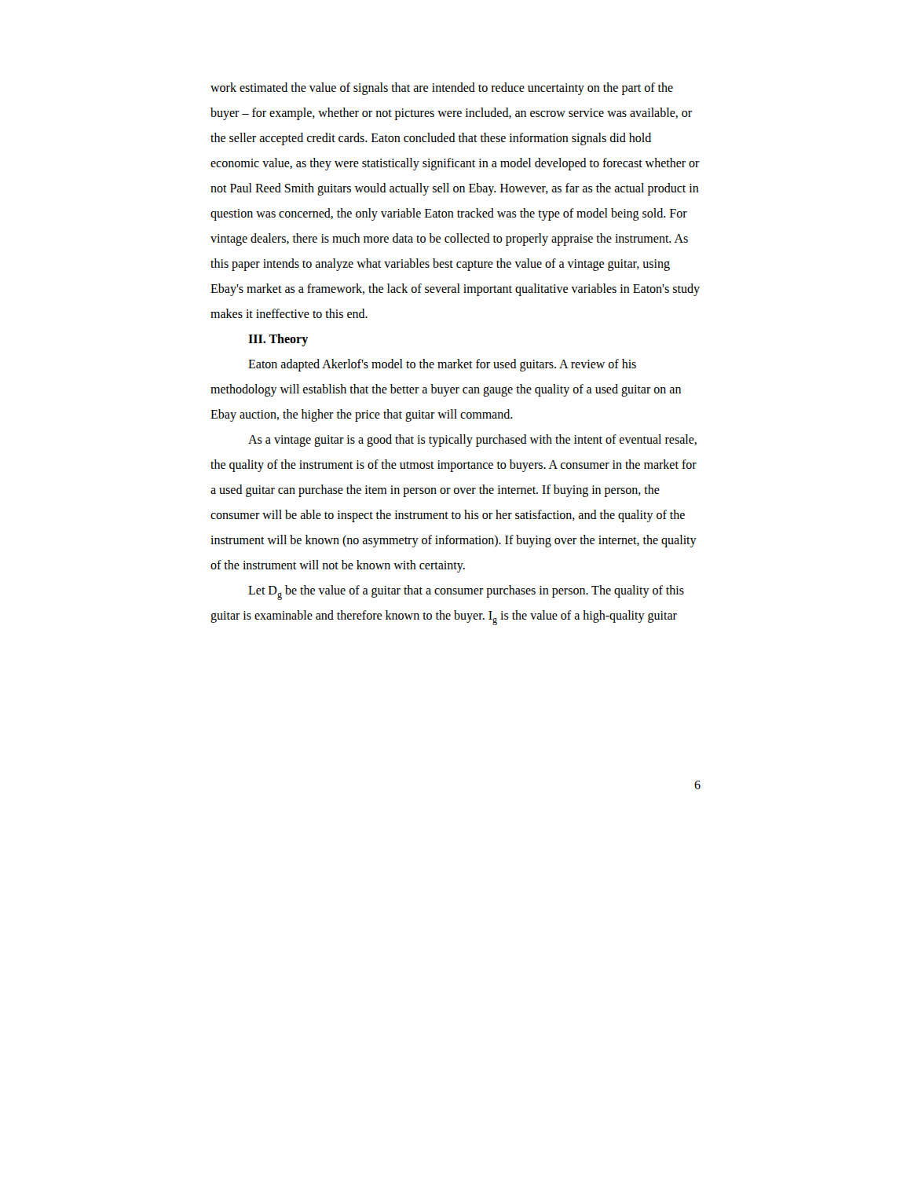work estimated the value of signals that are intended to reduce uncertainty on the part of the buyer – for example, whether or not pictures were included, an escrow service was available, or the seller accepted credit cards. Eaton concluded that these information signals did hold economic value, as they were statistically significant in a model developed to forecast whether or not Paul Reed Smith guitars would actually sell on Ebay. However, as far as the actual product in question was concerned, the only variable Eaton tracked was the type of model being sold. For vintage dealers, there is much more data to be collected to properly appraise the instrument. As this paper intends to analyze what variables best capture the value of a vintage guitar, using Ebay's market as a framework, the lack of several important qualitative variables in Eaton's study makes it ineffective to this end.
III. Theory
Eaton adapted Akerlof's model to the market for used guitars. A review of his methodology will establish that the better a buyer can gauge the quality of a used guitar on an Ebay auction, the higher the price that guitar will command.
As a vintage guitar is a good that is typically purchased with the intent of eventual resale, the quality of the instrument is of the utmost importance to buyers. A consumer in the market for a used guitar can purchase the item in person or over the internet. If buying in person, the consumer will be able to inspect the instrument to his or her satisfaction, and the quality of the instrument will be known (no asymmetry of information). If buying over the internet, the quality of the instrument will not be known with certainty.
Let Dg be the value of a guitar that a consumer purchases in person. The quality of this guitar is examinable and therefore known to the buyer. Ig is the value of a high-quality guitar
6